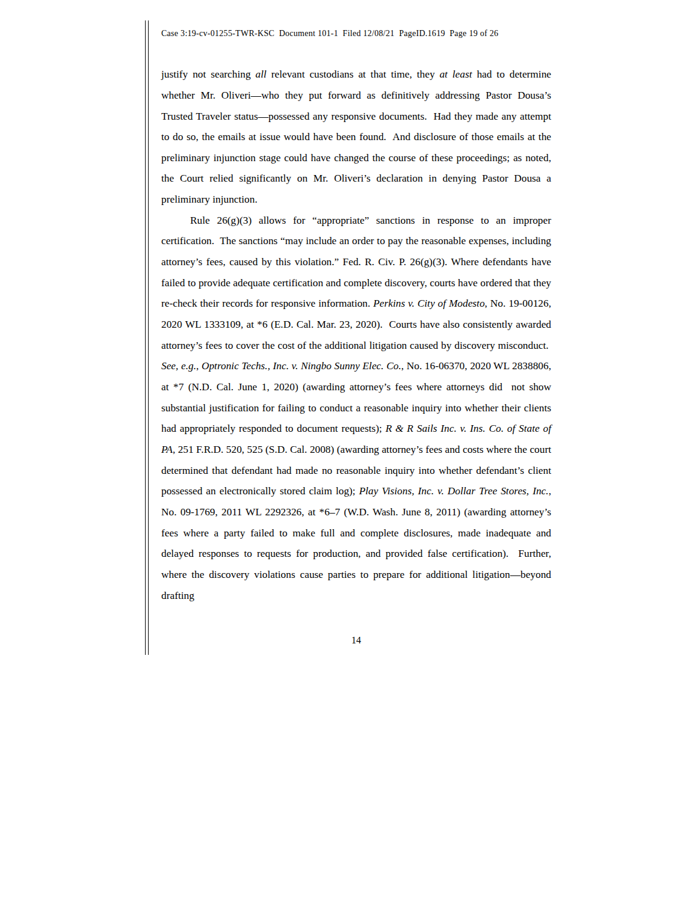Case 3:19-cv-01255-TWR-KSC Document 101-1 Filed 12/08/21 PageID.1619 Page 19 of 26
justify not searching all relevant custodians at that time, they at least had to determine whether Mr. Oliveri—who they put forward as definitively addressing Pastor Dousa’s Trusted Traveler status—possessed any responsive documents. Had they made any attempt to do so, the emails at issue would have been found. And disclosure of those emails at the preliminary injunction stage could have changed the course of these proceedings; as noted, the Court relied significantly on Mr. Oliveri’s declaration in denying Pastor Dousa a preliminary injunction.
Rule 26(g)(3) allows for “appropriate” sanctions in response to an improper certification. The sanctions “may include an order to pay the reasonable expenses, including attorney’s fees, caused by this violation.” Fed. R. Civ. P. 26(g)(3). Where defendants have failed to provide adequate certification and complete discovery, courts have ordered that they re-check their records for responsive information. Perkins v. City of Modesto, No. 19-00126, 2020 WL 1333109, at *6 (E.D. Cal. Mar. 23, 2020). Courts have also consistently awarded attorney’s fees to cover the cost of the additional litigation caused by discovery misconduct. See, e.g., Optronic Techs., Inc. v. Ningbo Sunny Elec. Co., No. 16-06370, 2020 WL 2838806, at *7 (N.D. Cal. June 1, 2020) (awarding attorney’s fees where attorneys did not show substantial justification for failing to conduct a reasonable inquiry into whether their clients had appropriately responded to document requests); R & R Sails Inc. v. Ins. Co. of State of PA, 251 F.R.D. 520, 525 (S.D. Cal. 2008) (awarding attorney’s fees and costs where the court determined that defendant had made no reasonable inquiry into whether defendant’s client possessed an electronically stored claim log); Play Visions, Inc. v. Dollar Tree Stores, Inc., No. 09-1769, 2011 WL 2292326, at *6–7 (W.D. Wash. June 8, 2011) (awarding attorney’s fees where a party failed to make full and complete disclosures, made inadequate and delayed responses to requests for production, and provided false certification). Further, where the discovery violations cause parties to prepare for additional litigation—beyond drafting
14